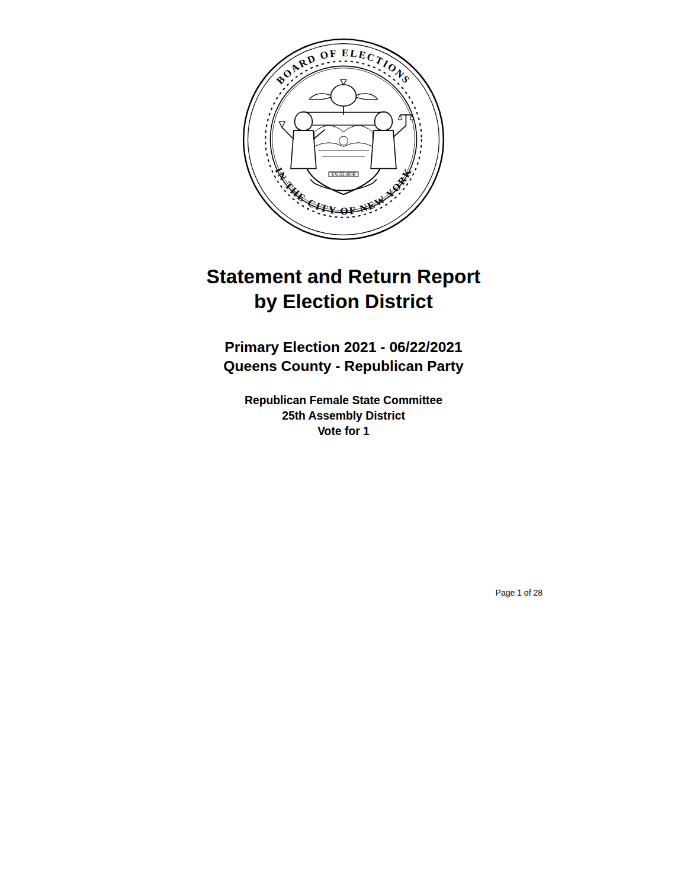BOARD OF ELECTIONS IN THE CITY OF NEW YORK EXCELSIOR
Statement and Return Report
by Election District
Primary Election 2021 - 06/22/2021
Queens County - Republican Party
Republican Female State Committee
25th Assembly District
Vote for 1
Page 1 of 28